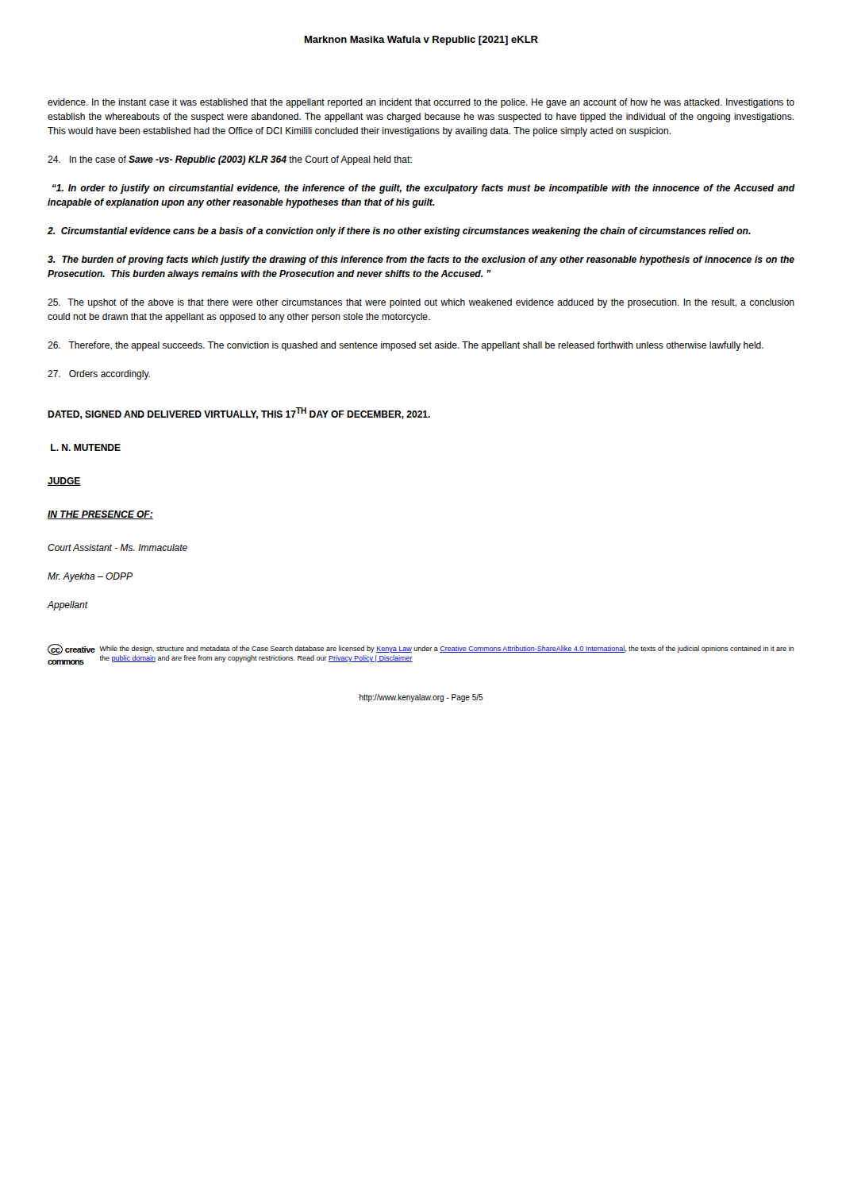Marknon Masika Wafula v Republic [2021] eKLR
evidence. In the instant case it was established that the appellant reported an incident that occurred to the police. He gave an account of how he was attacked. Investigations to establish the whereabouts of the suspect were abandoned. The appellant was charged because he was suspected to have tipped the individual of the ongoing investigations. This would have been established had the Office of DCI Kimilili concluded their investigations by availing data. The police simply acted on suspicion.
24. In the case of Sawe -vs- Republic (2003) KLR 364 the Court of Appeal held that:
“1. In order to justify on circumstantial evidence, the inference of the guilt, the exculpatory facts must be incompatible with the innocence of the Accused and incapable of explanation upon any other reasonable hypotheses than that of his guilt.
2. Circumstantial evidence cans be a basis of a conviction only if there is no other existing circumstances weakening the chain of circumstances relied on.
3. The burden of proving facts which justify the drawing of this inference from the facts to the exclusion of any other reasonable hypothesis of innocence is on the Prosecution. This burden always remains with the Prosecution and never shifts to the Accused. ”
25. The upshot of the above is that there were other circumstances that were pointed out which weakened evidence adduced by the prosecution. In the result, a conclusion could not be drawn that the appellant as opposed to any other person stole the motorcycle.
26. Therefore, the appeal succeeds. The conviction is quashed and sentence imposed set aside. The appellant shall be released forthwith unless otherwise lawfully held.
27. Orders accordingly.
DATED, SIGNED AND DELIVERED VIRTUALLY, THIS 17TH DAY OF DECEMBER, 2021.
L. N. MUTENDE
JUDGE
IN THE PRESENCE OF:
Court Assistant - Ms. Immaculate
Mr. Ayekha – ODPP
Appellant
cc creative
commons
While the design, structure and metadata of the Case Search database are licensed by Kenya Law under a Creative Commons Attribution-ShareAlike 4.0 International, the texts of the judicial opinions contained in it are in the public domain and are free from any copyright restrictions. Read our Privacy Policy | Disclaimer
http://www.kenyalaw.org - Page 5/5